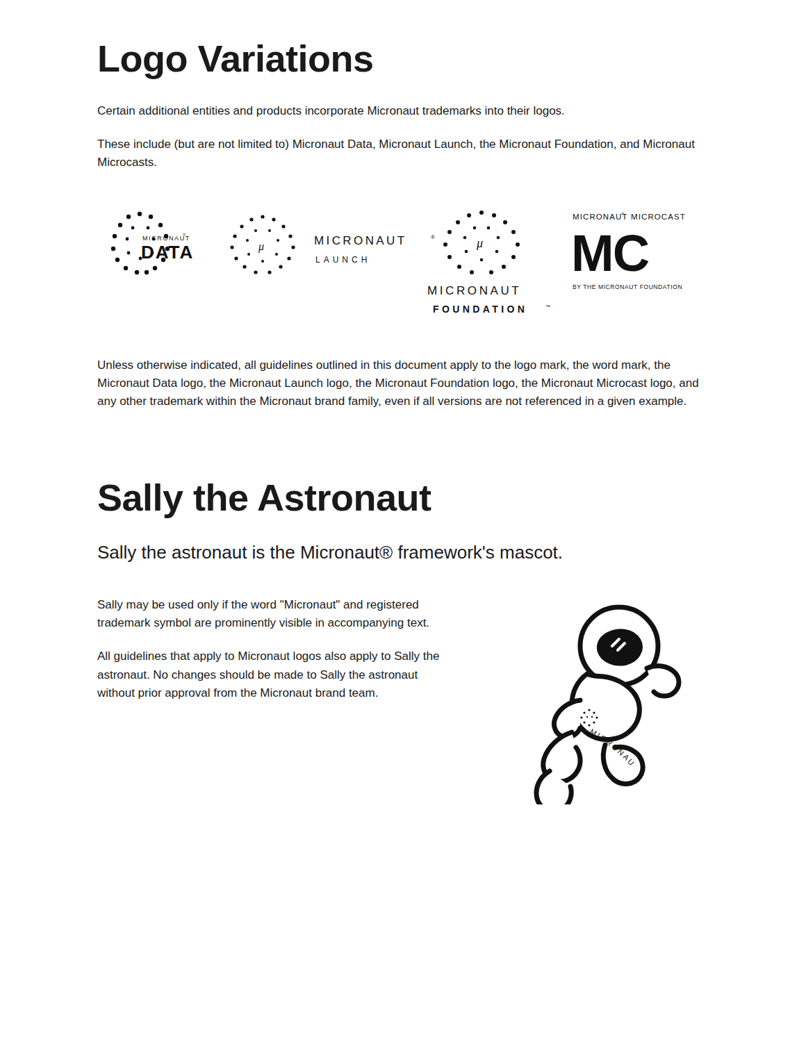Logo Variations
Certain additional entities and products incorporate Micronaut trademarks into their logos.
These include (but are not limited to) Micronaut Data, Micronaut Launch, the Micronaut Foundation, and Micronaut Microcasts.
MICRONAUT ® DATA
μ MICRONAUT ® LAUNCH
μ MICRONAUT FOUNDATION ™
MICRONAUT ® MICROCAST MC μ BY THE MICRONAUT FOUNDATION
Unless otherwise indicated, all guidelines outlined in this document apply to the logo mark, the word mark, the Micronaut Data logo, the Micronaut Launch logo, the Micronaut Foundation logo, the Micronaut Microcast logo, and any other trademark within the Micronaut brand family, even if all versions are not referenced in a given example.
Sally the Astronaut
Sally the astronaut is the Micronaut® framework's mascot.
Sally may be used only if the word "Micronaut" and registered trademark symbol are prominently visible in accompanying text.
All guidelines that apply to Micronaut logos also apply to Sally the astronaut. No changes should be made to Sally the astronaut without prior approval from the Micronaut brand team.
MICRONAUT